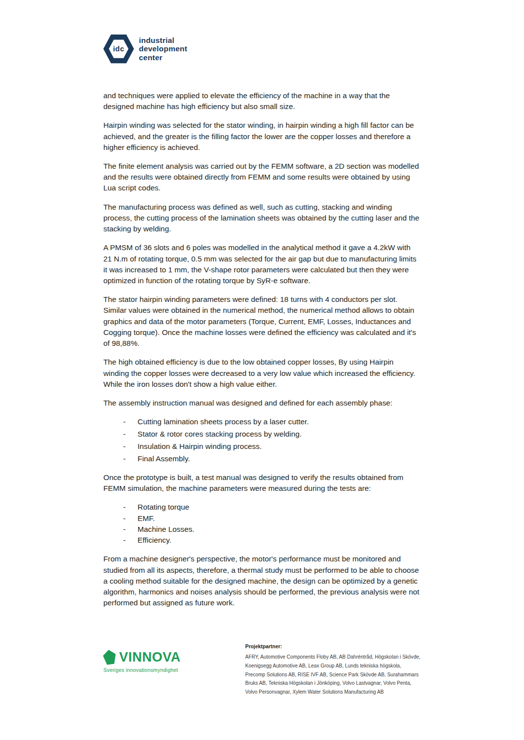idc
industrial
development
center
and techniques were applied to elevate the efficiency of the machine in a way that the designed machine has high efficiency but also small size.
Hairpin winding was selected for the stator winding, in hairpin winding a high fill factor can be achieved, and the greater is the filling factor the lower are the copper losses and therefore a higher efficiency is achieved.
The finite element analysis was carried out by the FEMM software, a 2D section was modelled and the results were obtained directly from FEMM and some results were obtained by using Lua script codes.
The manufacturing process was defined as well, such as cutting, stacking and winding process, the cutting process of the lamination sheets was obtained by the cutting laser and the stacking by welding.
A PMSM of 36 slots and 6 poles was modelled in the analytical method it gave a 4.2kW with 21 N.m of rotating torque, 0.5 mm was selected for the air gap but due to manufacturing limits it was increased to 1 mm, the V-shape rotor parameters were calculated but then they were optimized in function of the rotating torque by SyR-e software.
The stator hairpin winding parameters were defined: 18 turns with 4 conductors per slot.
Similar values were obtained in the numerical method, the numerical method allows to obtain graphics and data of the motor parameters (Torque, Current, EMF, Losses, Inductances and Cogging torque). Once the machine losses were defined the efficiency was calculated and it's of 98,88%.
The high obtained efficiency is due to the low obtained copper losses, By using Hairpin winding the copper losses were decreased to a very low value which increased the efficiency. While the iron losses don't show a high value either.
The assembly instruction manual was designed and defined for each assembly phase:
Cutting lamination sheets process by a laser cutter.
Stator & rotor cores stacking process by welding.
Insulation & Hairpin winding process.
Final Assembly.
Once the prototype is built, a test manual was designed to verify the results obtained from FEMM simulation, the machine parameters were measured during the tests are:
Rotating torque
EMF.
Machine Losses.
Efficiency.
From a machine designer's perspective, the motor's performance must be monitored and studied from all its aspects, therefore, a thermal study must be performed to be able to choose a cooling method suitable for the designed machine, the design can be optimized by a genetic algorithm, harmonics and noises analysis should be performed, the previous analysis were not performed but assigned as future work.
VINNOVA
Sveriges innovationsmyndighet
Projektpartner:
AFRY, Automotive Components Floby AB, AB Dahréntråd, Högskolan i Skövde, Koenigsegg Automotive AB, Leax Group AB, Lunds tekniska högskola, Precomp Solutions AB, RISE IVF AB, Science Park Skövde AB, Surahammars Bruks AB, Tekniska Högskolan i Jönköping, Volvo Lastvagnar, Volvo Penta, Volvo Personvagnar, Xylem Water Solutions Manufacturing AB